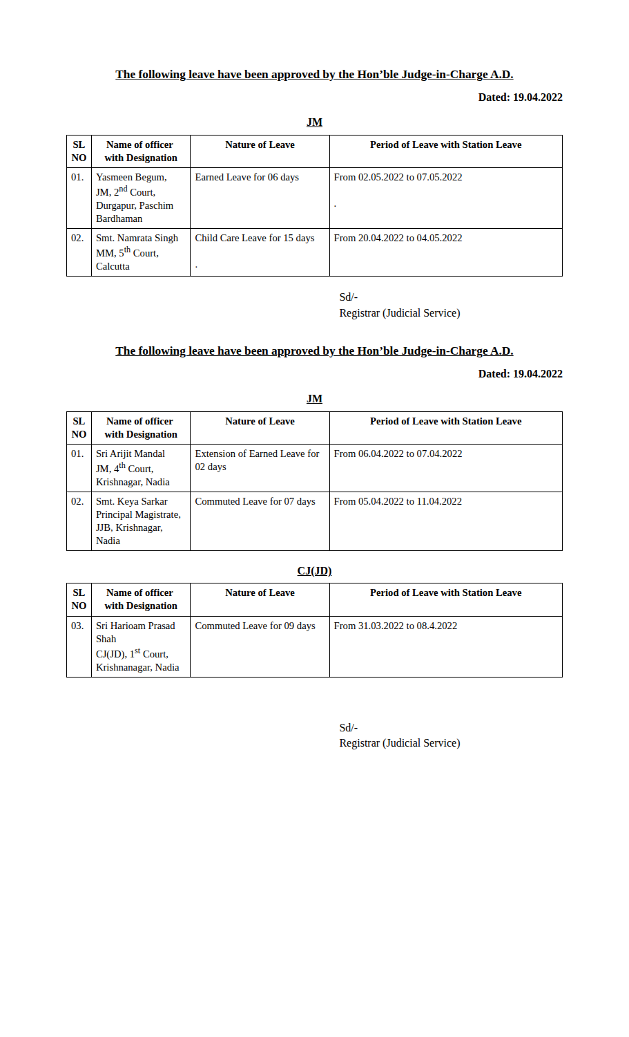The following leave have been approved by the Hon’ble Judge-in-Charge A.D.
Dated: 19.04.2022
JM
| SL NO | Name of officer with Designation | Nature of Leave | Period of Leave with Station Leave |
| --- | --- | --- | --- |
| 01. | Yasmeen Begum, JM, 2 nd Court, Durgapur, Paschim Bardhaman | Earned Leave for 06 days | From 02.05.2022 to 07.05.2022 . |
| 02. | Smt. Namrata Singh MM, 5 th Court, Calcutta | Child Care Leave for 15 days . | From 20.04.2022 to 04.05.2022 |
Sd/-
Registrar (Judicial Service)
The following leave have been approved by the Hon’ble Judge-in-Charge A.D.
Dated: 19.04.2022
JM
| SL NO | Name of officer with Designation | Nature of Leave | Period of Leave with Station Leave |
| --- | --- | --- | --- |
| 01. | Sri Arijit Mandal JM, 4 th Court, Krishnagar, Nadia | Extension of Earned Leave for 02 days | From 06.04.2022 to 07.04.2022 |
| 02. | Smt. Keya Sarkar Principal Magistrate, JJB, Krishnagar, Nadia | Commuted Leave for 07 days | From 05.04.2022 to 11.04.2022 |
CJ(JD)
| SL NO | Name of officer with Designation | Nature of Leave | Period of Leave with Station Leave |
| --- | --- | --- | --- |
| 03. | Sri Harioam Prasad Shah CJ(JD), 1 st Court, Krishnanagar, Nadia | Commuted Leave for 09 days | From 31.03.2022 to 08.4.2022 |
Sd/-
Registrar (Judicial Service)